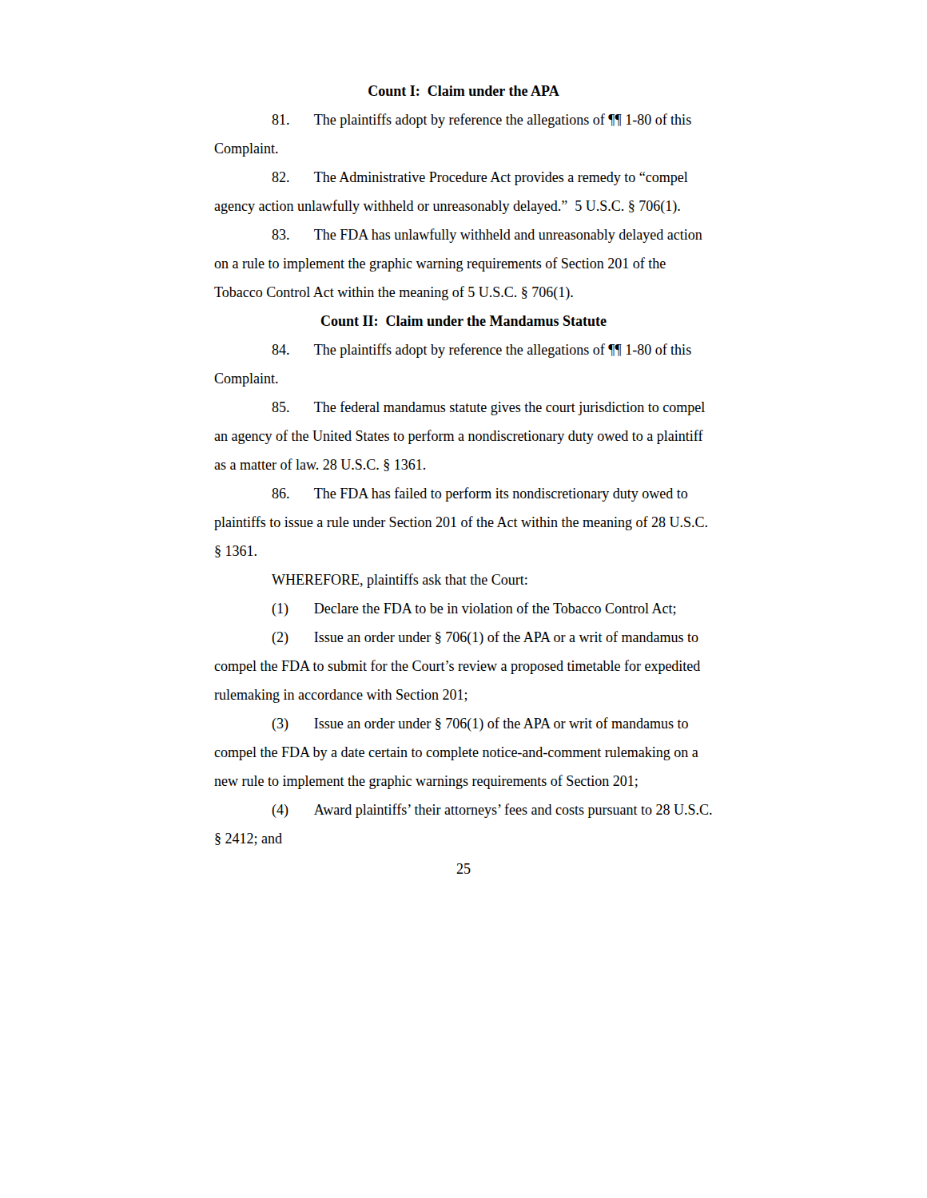Count I: Claim under the APA
81. The plaintiffs adopt by reference the allegations of ¶¶ 1-80 of this Complaint.
82. The Administrative Procedure Act provides a remedy to “compel agency action unlawfully withheld or unreasonably delayed.” 5 U.S.C. § 706(1).
83. The FDA has unlawfully withheld and unreasonably delayed action on a rule to implement the graphic warning requirements of Section 201 of the Tobacco Control Act within the meaning of 5 U.S.C. § 706(1).
Count II: Claim under the Mandamus Statute
84. The plaintiffs adopt by reference the allegations of ¶¶ 1-80 of this Complaint.
85. The federal mandamus statute gives the court jurisdiction to compel an agency of the United States to perform a nondiscretionary duty owed to a plaintiff as a matter of law. 28 U.S.C. § 1361.
86. The FDA has failed to perform its nondiscretionary duty owed to plaintiffs to issue a rule under Section 201 of the Act within the meaning of 28 U.S.C. § 1361.
WHEREFORE, plaintiffs ask that the Court:
(1) Declare the FDA to be in violation of the Tobacco Control Act;
(2) Issue an order under § 706(1) of the APA or a writ of mandamus to compel the FDA to submit for the Court’s review a proposed timetable for expedited rulemaking in accordance with Section 201;
(3) Issue an order under § 706(1) of the APA or writ of mandamus to compel the FDA by a date certain to complete notice-and-comment rulemaking on a new rule to implement the graphic warnings requirements of Section 201;
(4) Award plaintiffs’ their attorneys’ fees and costs pursuant to 28 U.S.C. § 2412; and
25